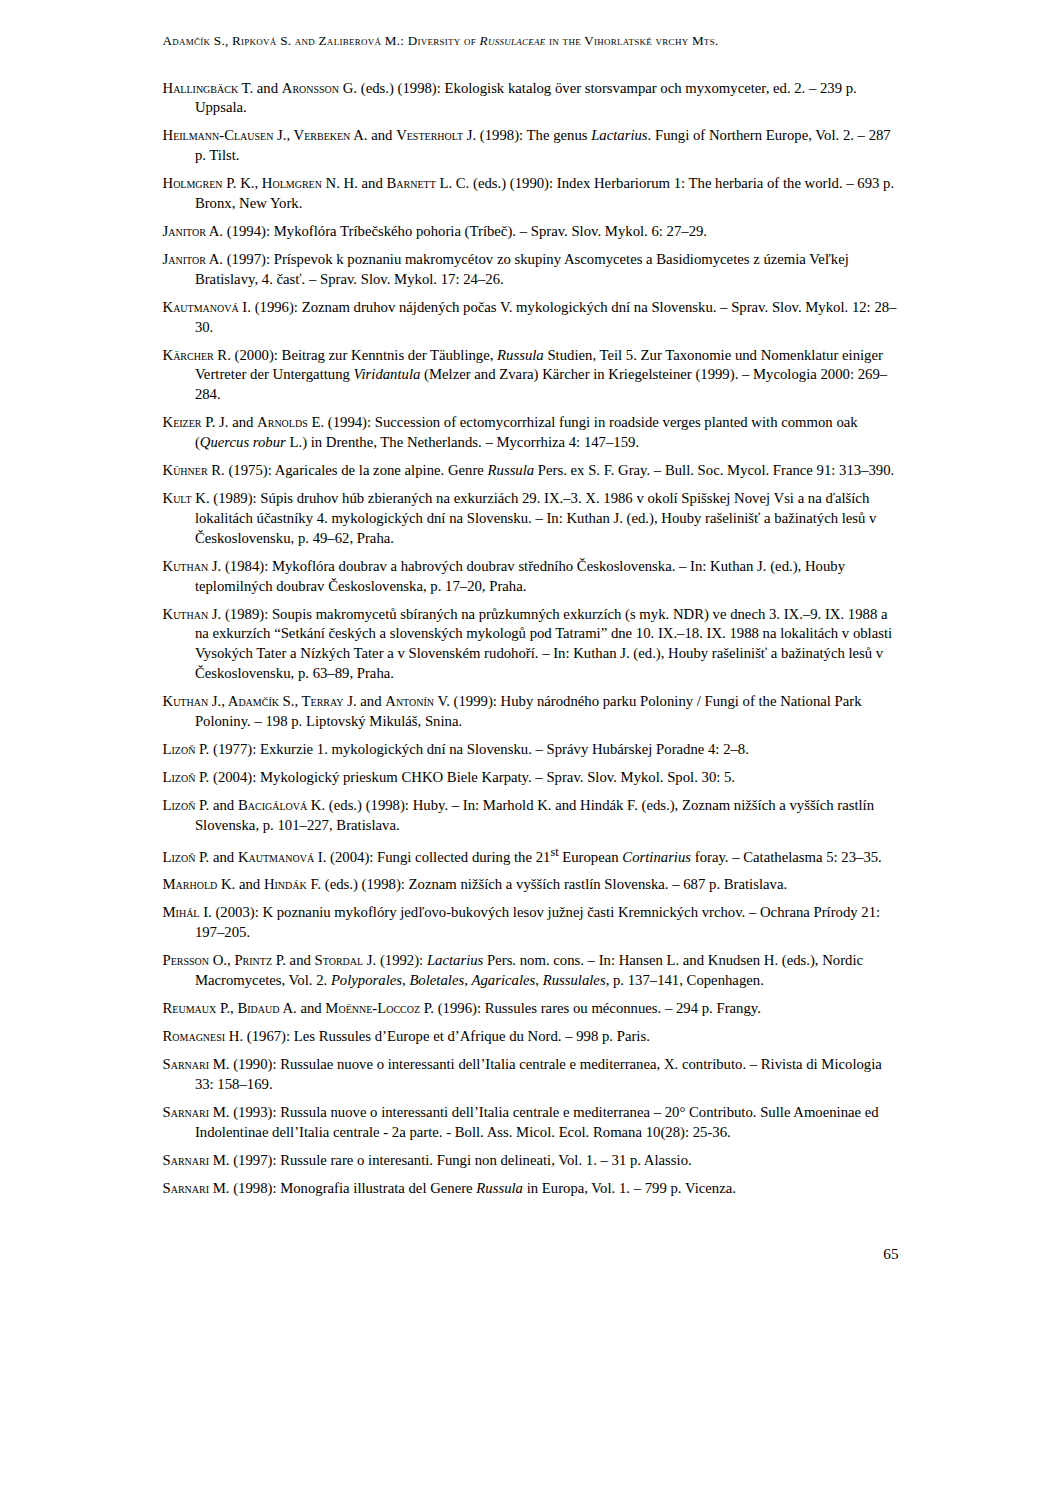Adamčík S., Ripková S. and Zaliberová M.: Diversity of Russulaceae in the Vihorlatské vrchy Mts.
Hallingbäck T. and Aronsson G. (eds.) (1998): Ekologisk katalog över storsvampar och myxomyceter, ed. 2. – 239 p. Uppsala.
Heilmann-Clausen J., Verbeken A. and Vesterholt J. (1998): The genus Lactarius. Fungi of Northern Europe, Vol. 2. – 287 p. Tilst.
Holmgren P. K., Holmgren N. H. and Barnett L. C. (eds.) (1990): Index Herbariorum 1: The herbaria of the world. – 693 p. Bronx, New York.
Janitor A. (1994): Mykoflóra Tríbečského pohoria (Tríbeč). – Sprav. Slov. Mykol. 6: 27–29.
Janitor A. (1997): Príspevok k poznaniu makromycétov zo skupiny Ascomycetes a Basidiomycetes z územia Veľkej Bratislavy, 4. časť. – Sprav. Slov. Mykol. 17: 24–26.
Kautmanová I. (1996): Zoznam druhov nájdených počas V. mykologických dní na Slovensku. – Sprav. Slov. Mykol. 12: 28–30.
Kärcher R. (2000): Beitrag zur Kenntnis der Täublinge, Russula Studien, Teil 5. Zur Taxonomie und Nomenklatur einiger Vertreter der Untergattung Viridantula (Melzer and Zvara) Kärcher in Kriegelsteiner (1999). – Mycologia 2000: 269–284.
Keizer P. J. and Arnolds E. (1994): Succession of ectomycorrhizal fungi in roadside verges planted with common oak (Quercus robur L.) in Drenthe, The Netherlands. – Mycorrhiza 4: 147–159.
Kühner R. (1975): Agaricales de la zone alpine. Genre Russula Pers. ex S. F. Gray. – Bull. Soc. Mycol. France 91: 313–390.
Kult K. (1989): Súpis druhov húb zbieraných na exkurziách 29. IX.–3. X. 1986 v okolí Spišskej Novej Vsi a na ďalších lokalitách účastníky 4. mykologických dní na Slovensku. – In: Kuthan J. (ed.), Houby rašelinišť a bažinatých lesů v Československu, p. 49–62, Praha.
Kuthan J. (1984): Mykoflóra doubrav a habrových doubrav středního Československa. – In: Kuthan J. (ed.), Houby teplomilných doubrav Československa, p. 17–20, Praha.
Kuthan J. (1989): Soupis makromycetů sbíraných na průzkumných exkurzích (s myk. NDR) ve dnech 3. IX.–9. IX. 1988 a na exkurzích “Setkání českých a slovenských mykologů pod Tatrami” dne 10. IX.–18. IX. 1988 na lokalitách v oblasti Vysokých Tater a Nízkých Tater a v Slovenském rudohoří. – In: Kuthan J. (ed.), Houby rašelinišť a bažinatých lesů v Československu, p. 63–89, Praha.
Kuthan J., Adamčík S., Terray J. and Antonín V. (1999): Huby národného parku Poloniny / Fungi of the National Park Poloniny. – 198 p. Liptovský Mikuláš, Snina.
Lizoň P. (1977): Exkurzie 1. mykologických dní na Slovensku. – Správy Hubárskej Poradne 4: 2–8.
Lizoň P. (2004): Mykologický prieskum CHKO Biele Karpaty. – Sprav. Slov. Mykol. Spol. 30: 5.
Lizoň P. and Bacigálová K. (eds.) (1998): Huby. – In: Marhold K. and Hindák F. (eds.), Zoznam nižších a vyšších rastlín Slovenska, p. 101–227, Bratislava.
Lizoň P. and Kautmanová I. (2004): Fungi collected during the 21st European Cortinarius foray. – Catathelasma 5: 23–35.
Marhold K. and Hindák F. (eds.) (1998): Zoznam nižších a vyšších rastlín Slovenska. – 687 p. Bratislava.
Mihál I. (2003): K poznaniu mykoflóry jedľovo-bukových lesov južnej časti Kremnických vrchov. – Ochrana Prírody 21: 197–205.
Persson O., Printz P. and Stordal J. (1992): Lactarius Pers. nom. cons. – In: Hansen L. and Knudsen H. (eds.), Nordic Macromycetes, Vol. 2. Polyporales, Boletales, Agaricales, Russulales, p. 137–141, Copenhagen.
Reumaux P., Bidaud A. and Moënne-Loccoz P. (1996): Russules rares ou méconnues. – 294 p. Frangy.
Romagnesi H. (1967): Les Russules d’Europe et d’Afrique du Nord. – 998 p. Paris.
Sarnari M. (1990): Russulae nuove o interessanti dell’Italia centrale e mediterranea, X. contributo. – Rivista di Micologia 33: 158–169.
Sarnari M. (1993): Russula nuove o interessanti dell’Italia centrale e mediterranea – 20° Contributo. Sulle Amoeninae ed Indolentinae dell’Italia centrale - 2a parte. - Boll. Ass. Micol. Ecol. Romana 10(28): 25-36.
Sarnari M. (1997): Russule rare o interesanti. Fungi non delineati, Vol. 1. – 31 p. Alassio.
Sarnari M. (1998): Monografia illustrata del Genere Russula in Europa, Vol. 1. – 799 p. Vicenza.
65